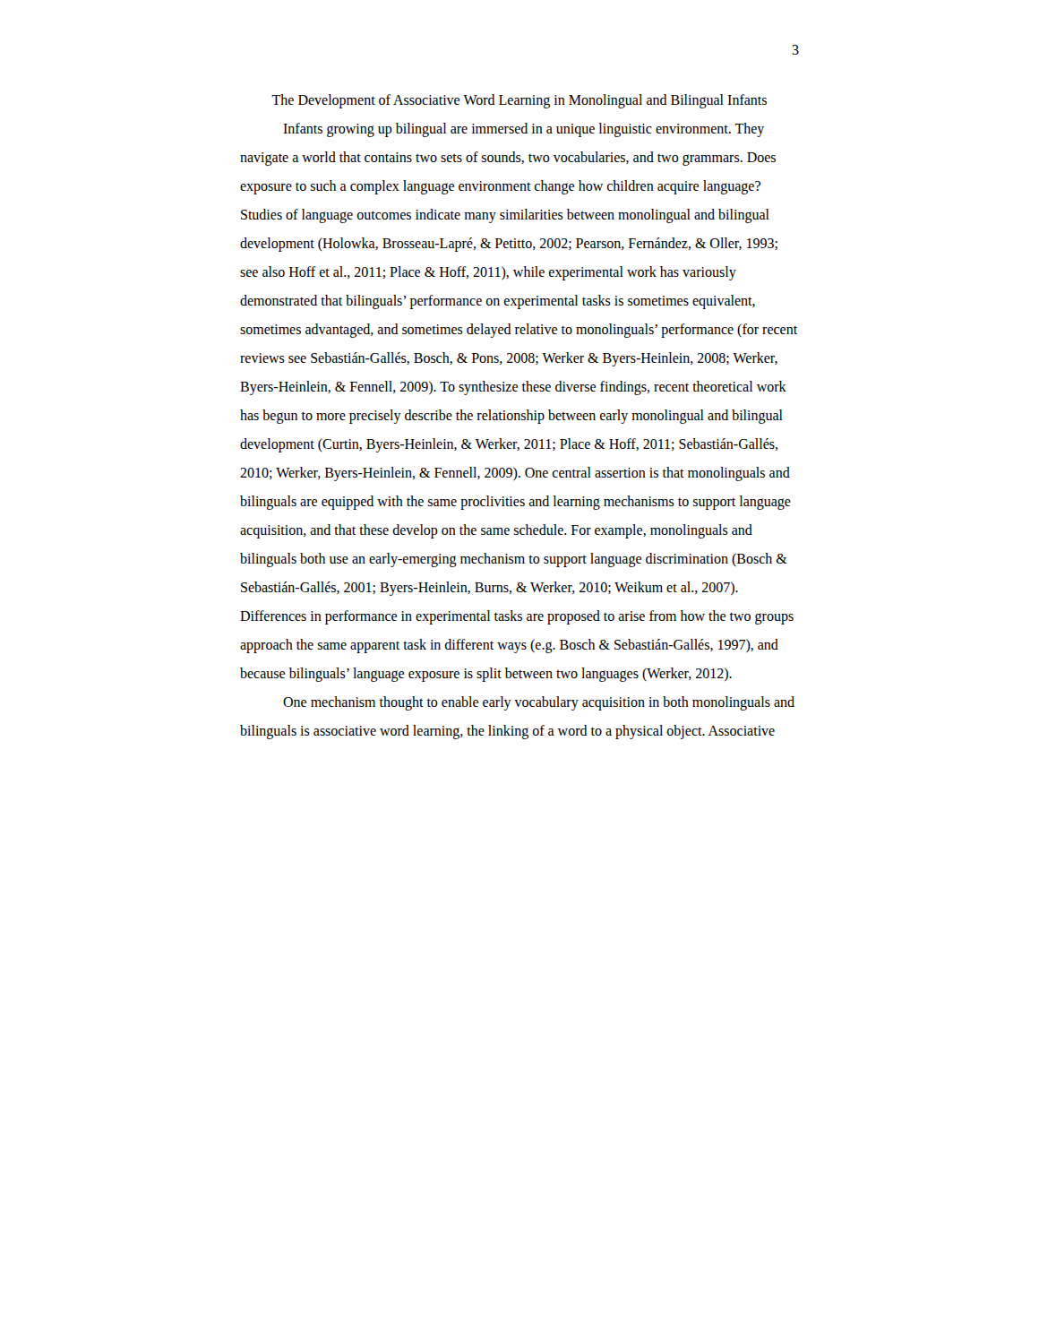3
The Development of Associative Word Learning in Monolingual and Bilingual Infants
Infants growing up bilingual are immersed in a unique linguistic environment. They navigate a world that contains two sets of sounds, two vocabularies, and two grammars. Does exposure to such a complex language environment change how children acquire language? Studies of language outcomes indicate many similarities between monolingual and bilingual development (Holowka, Brosseau-Lapré, & Petitto, 2002; Pearson, Fernández, & Oller, 1993; see also Hoff et al., 2011; Place & Hoff, 2011), while experimental work has variously demonstrated that bilinguals’ performance on experimental tasks is sometimes equivalent, sometimes advantaged, and sometimes delayed relative to monolinguals’ performance (for recent reviews see Sebastián-Gallés, Bosch, & Pons, 2008; Werker & Byers-Heinlein, 2008; Werker, Byers-Heinlein, & Fennell, 2009). To synthesize these diverse findings, recent theoretical work has begun to more precisely describe the relationship between early monolingual and bilingual development (Curtin, Byers-Heinlein, & Werker, 2011; Place & Hoff, 2011; Sebastián-Gallés, 2010; Werker, Byers-Heinlein, & Fennell, 2009). One central assertion is that monolinguals and bilinguals are equipped with the same proclivities and learning mechanisms to support language acquisition, and that these develop on the same schedule. For example, monolinguals and bilinguals both use an early-emerging mechanism to support language discrimination (Bosch & Sebastián-Gallés, 2001; Byers-Heinlein, Burns, & Werker, 2010; Weikum et al., 2007). Differences in performance in experimental tasks are proposed to arise from how the two groups approach the same apparent task in different ways (e.g. Bosch & Sebastián-Gallés, 1997), and because bilinguals’ language exposure is split between two languages (Werker, 2012).
One mechanism thought to enable early vocabulary acquisition in both monolinguals and bilinguals is associative word learning, the linking of a word to a physical object. Associative